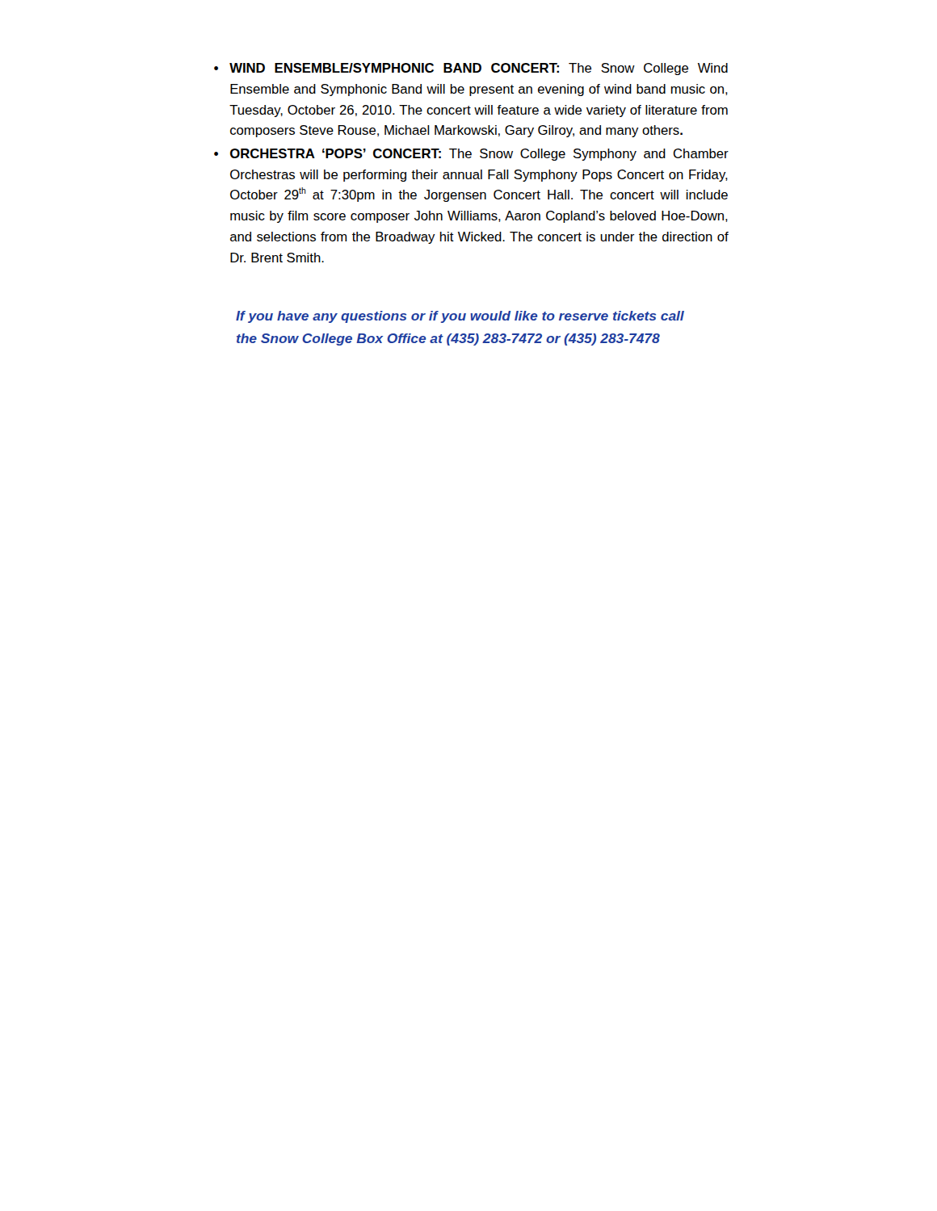WIND ENSEMBLE/SYMPHONIC BAND CONCERT: The Snow College Wind Ensemble and Symphonic Band will be present an evening of wind band music on, Tuesday, October 26, 2010. The concert will feature a wide variety of literature from composers Steve Rouse, Michael Markowski, Gary Gilroy, and many others.
ORCHESTRA ‘POPS’ CONCERT: The Snow College Symphony and Chamber Orchestras will be performing their annual Fall Symphony Pops Concert on Friday, October 29th at 7:30pm in the Jorgensen Concert Hall. The concert will include music by film score composer John Williams, Aaron Copland’s beloved Hoe-Down, and selections from the Broadway hit Wicked. The concert is under the direction of Dr. Brent Smith.
If you have any questions or if you would like to reserve tickets call the Snow College Box Office at (435) 283-7472 or (435) 283-7478